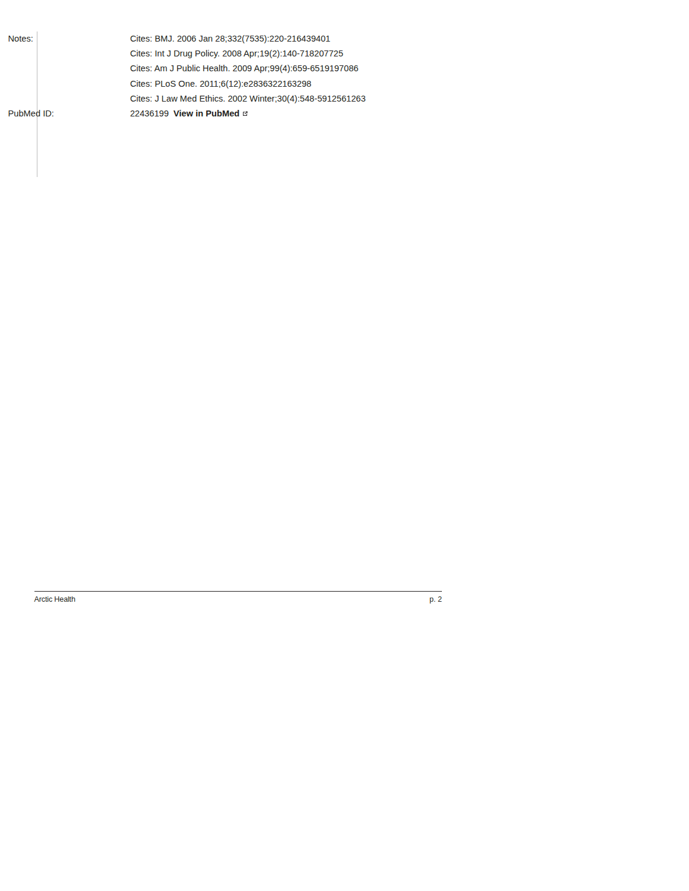| Notes: | Cites: BMJ. 2006 Jan 28;332(7535):220-216439401 Cites: Int J Drug Policy. 2008 Apr;19(2):140-718207725 Cites: Am J Public Health. 2009 Apr;99(4):659-6519197086 Cites: PLoS One. 2011;6(12):e2836322163298 Cites: J Law Med Ethics. 2002 Winter;30(4):548-5912561263 |
| PubMed ID: | 22436199 View in PubMed |
Arctic Health p. 2